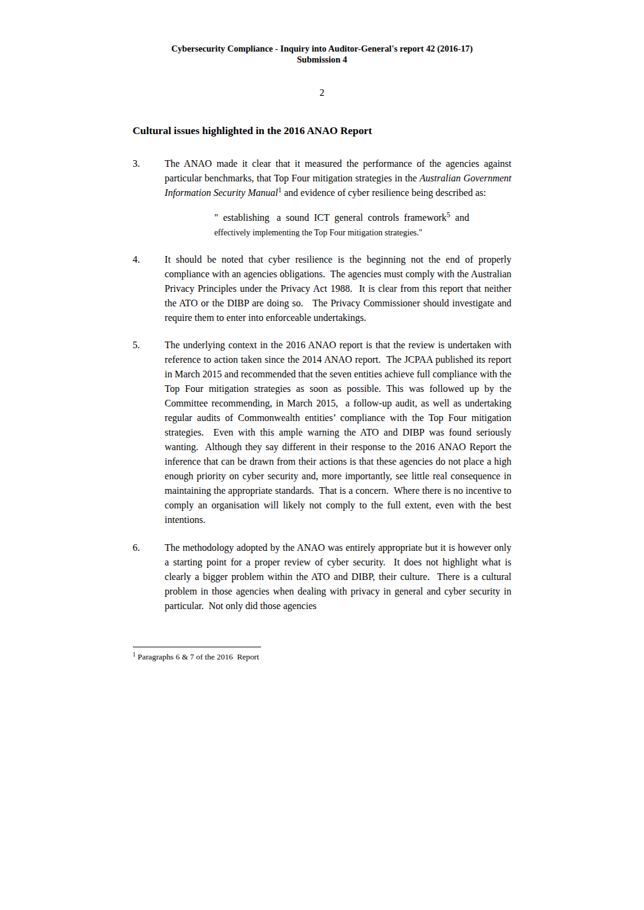Cybersecurity Compliance - Inquiry into Auditor-General's report 42 (2016-17)
Submission 4
2
Cultural issues highlighted in the 2016 ANAO Report
The ANAO made it clear that it measured the performance of the agencies against particular benchmarks, that Top Four mitigation strategies in the Australian Government Information Security Manual1 and evidence of cyber resilience being described as:
" establishing a sound ICT general controls framework5 and
effectively implementing the Top Four mitigation strategies."
It should be noted that cyber resilience is the beginning not the end of properly compliance with an agencies obligations. The agencies must comply with the Australian Privacy Principles under the Privacy Act 1988. It is clear from this report that neither the ATO or the DIBP are doing so. The Privacy Commissioner should investigate and require them to enter into enforceable undertakings.
The underlying context in the 2016 ANAO report is that the review is undertaken with reference to action taken since the 2014 ANAO report. The JCPAA published its report in March 2015 and recommended that the seven entities achieve full compliance with the Top Four mitigation strategies as soon as possible. This was followed up by the Committee recommending, in March 2015, a follow-up audit, as well as undertaking regular audits of Commonwealth entities’ compliance with the Top Four mitigation strategies. Even with this ample warning the ATO and DIBP was found seriously wanting. Although they say different in their response to the 2016 ANAO Report the inference that can be drawn from their actions is that these agencies do not place a high enough priority on cyber security and, more importantly, see little real consequence in maintaining the appropriate standards. That is a concern. Where there is no incentive to comply an organisation will likely not comply to the full extent, even with the best intentions.
The methodology adopted by the ANAO was entirely appropriate but it is however only a starting point for a proper review of cyber security. It does not highlight what is clearly a bigger problem within the ATO and DIBP, their culture. There is a cultural problem in those agencies when dealing with privacy in general and cyber security in particular. Not only did those agencies
1 Paragraphs 6 & 7 of the 2016 Report